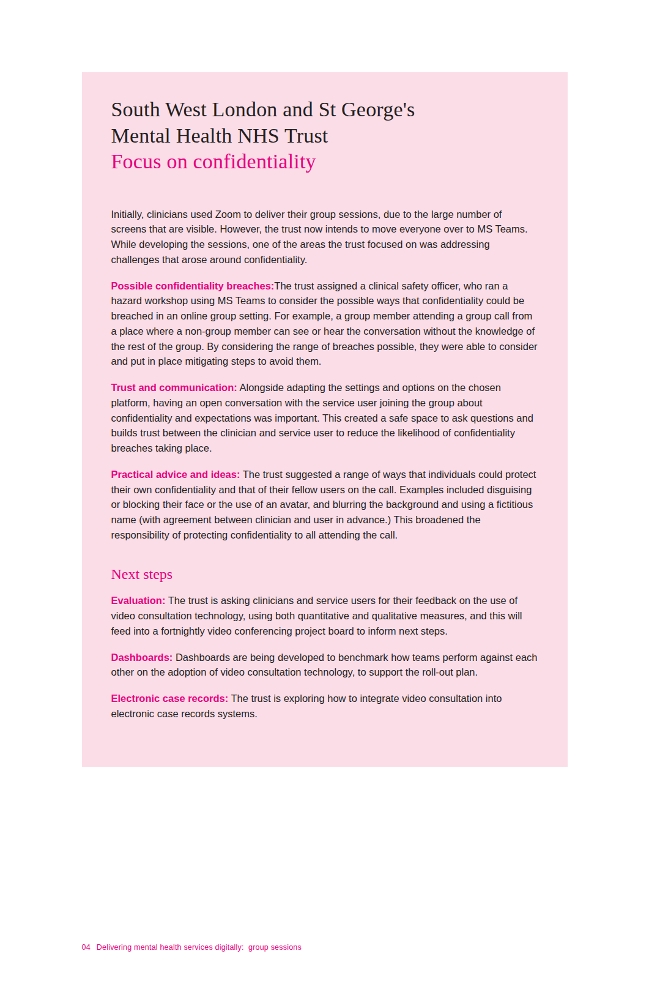South West London and St George's
Mental Health NHS Trust Focus on confidentiality
Initially, clinicians used Zoom to deliver their group sessions, due to the large number of screens that are visible. However, the trust now intends to move everyone over to MS Teams. While developing the sessions, one of the areas the trust focused on was addressing challenges that arose around confidentiality.
Possible confidentiality breaches: The trust assigned a clinical safety officer, who ran a hazard workshop using MS Teams to consider the possible ways that confidentiality could be breached in an online group setting. For example, a group member attending a group call from a place where a non-group member can see or hear the conversation without the knowledge of the rest of the group. By considering the range of breaches possible, they were able to consider and put in place mitigating steps to avoid them.
Trust and communication: Alongside adapting the settings and options on the chosen platform, having an open conversation with the service user joining the group about confidentiality and expectations was important. This created a safe space to ask questions and builds trust between the clinician and service user to reduce the likelihood of confidentiality breaches taking place.
Practical advice and ideas: The trust suggested a range of ways that individuals could protect their own confidentiality and that of their fellow users on the call. Examples included disguising or blocking their face or the use of an avatar, and blurring the background and using a fictitious name (with agreement between clinician and user in advance.) This broadened the responsibility of protecting confidentiality to all attending the call.
Next steps
Evaluation: The trust is asking clinicians and service users for their feedback on the use of video consultation technology, using both quantitative and qualitative measures, and this will feed into a fortnightly video conferencing project board to inform next steps.
Dashboards: Dashboards are being developed to benchmark how teams perform against each other on the adoption of video consultation technology, to support the roll-out plan.
Electronic case records: The trust is exploring how to integrate video consultation into electronic case records systems.
04 Delivering mental health services digitally: group sessions